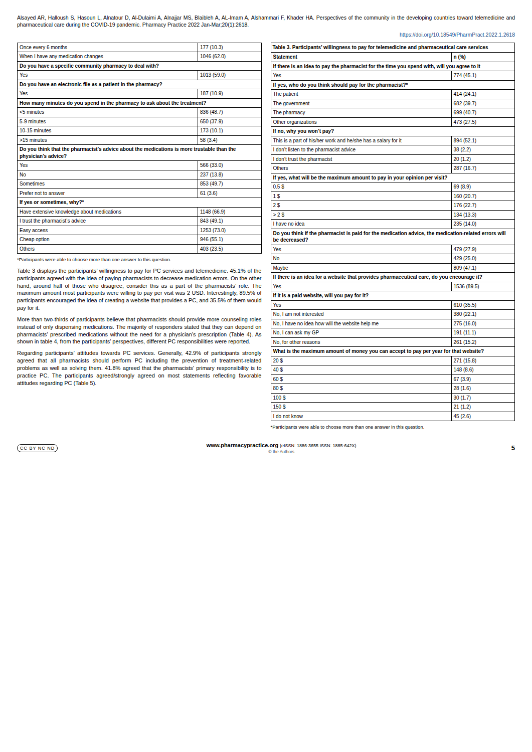Alsayed AR, Halloush S, Hasoun L, Alnatour D, Al-Dulaimi A, Alnajjar MS, Blaibleh A, AL-Imam A, Alshammari F, Khader HA. Perspectives of the community in the developing countries toward telemedicine and pharmaceutical care during the COVID-19 pandemic. Pharmacy Practice 2022 Jan-Mar;20(1):2618.
https://doi.org/10.18549/PharmPract.2022.1.2618
| Once every 6 months | 177 (10.3) |
| When I have any medication changes | 1046 (62.0) |
| Do you have a specific community pharmacy to deal with? |
| Yes | 1013 (59.0) |
| Do you have an electronic file as a patient in the pharmacy? |
| Yes | 187 (10.9) |
| How many minutes do you spend in the pharmacy to ask about the treatment? |
| <5 minutes | 836 (48.7) |
| 5-9 minutes | 650 (37.9) |
| 10-15 minutes | 173 (10.1) |
| >15 minutes | 58 (3.4) |
| Do you think that the pharmacist’s advice about the medications is more trustable than the physician’s advice? |
| Yes | 566 (33.0) |
| No | 237 (13.8) |
| Sometimes | 853 (49.7) |
| Prefer not to answer | 61 (3.6) |
| If yes or sometimes, why?* |
| Have extensive knowledge about medications | 1148 (66.9) |
| I trust the pharmacist’s advice | 843 (49.1) |
| Easy access | 1253 (73.0) |
| Cheap option | 946 (55.1) |
| Others | 403 (23.5) |
*Participants were able to choose more than one answer to this question.
Table 3 displays the participants’ willingness to pay for PC services and telemedicine. 45.1% of the participants agreed with the idea of paying pharmacists to decrease medication errors. On the other hand, around half of those who disagree, consider this as a part of the pharmacists’ role. The maximum amount most participants were willing to pay per visit was 2 USD. Interestingly, 89.5% of participants encouraged the idea of creating a website that provides a PC, and 35.5% of them would pay for it.
More than two-thirds of participants believe that pharmacists should provide more counseling roles instead of only dispensing medications. The majority of responders stated that they can depend on pharmacists’ prescribed medications without the need for a physician’s prescription (Table 4). As shown in table 4, from the participants’ perspectives, different PC responsibilities were reported.
Regarding participants’ attitudes towards PC services. Generally, 42.9% of participants strongly agreed that all pharmacists should perform PC including the prevention of treatment-related problems as well as solving them. 41.8% agreed that the pharmacists’ primary responsibility is to practice PC. The participants agreed/strongly agreed on most statements reflecting favorable attitudes regarding PC (Table 5).
Table 3. Participants’ willingness to pay for telemedicine and pharmaceutical care services
| Statement | n (%) |
| --- | --- |
| If there is an idea to pay the pharmacist for the time you spend with, will you agree to it |
| Yes | 774 (45.1) |
| If yes, who do you think should pay for the pharmacist?* |
| The patient | 414 (24.1) |
| The government | 682 (39.7) |
| The pharmacy | 699 (40.7) |
| Other organizations | 473 (27.5) |
| If no, why you won’t pay? |
| This is a part of his/her work and he/she has a salary for it | 894 (52.1) |
| I don’t listen to the pharmacist advice | 38 (2.2) |
| I don’t trust the pharmacist | 20 (1.2) |
| Others | 287 (16.7) |
| If yes, what will be the maximum amount to pay in your opinion per visit? |
| 0.5 $ | 69 (8.9) |
| 1 $ | 160 (20.7) |
| 2 $ | 176 (22.7) |
| > 2 $ | 134 (13.3) |
| I have no idea | 235 (14.0) |
| Do you think if the pharmacist is paid for the medication advice, the medication-related errors will be decreased? |
| Yes | 479 (27.9) |
| No | 429 (25.0) |
| Maybe | 809 (47.1) |
| If there is an idea for a website that provides pharmaceutical care, do you encourage it? |
| Yes | 1536 (89.5) |
| If it is a paid website, will you pay for it? |
| Yes | 610 (35.5) |
| No, I am not interested | 380 (22.1) |
| No, I have no idea how will the website help me | 275 (16.0) |
| No, I can ask my GP | 191 (11.1) |
| No, for other reasons | 261 (15.2) |
| What is the maximum amount of money you can accept to pay per year for that website? |
| 20 $ | 271 (15.8) |
| 40 $ | 148 (8.6) |
| 60 $ | 67 (3.9) |
| 80 $ | 28 (1.6) |
| 100 $ | 30 (1.7) |
| 150 $ | 21 (1.2) |
| I do not know | 45 (2.6) |
*Participants were able to choose more than one answer in this question.
CC BY NC ND
www.pharmacypractice.org (eISSN: 1886-3655 ISSN: 1885-642X)
© the Authors
5